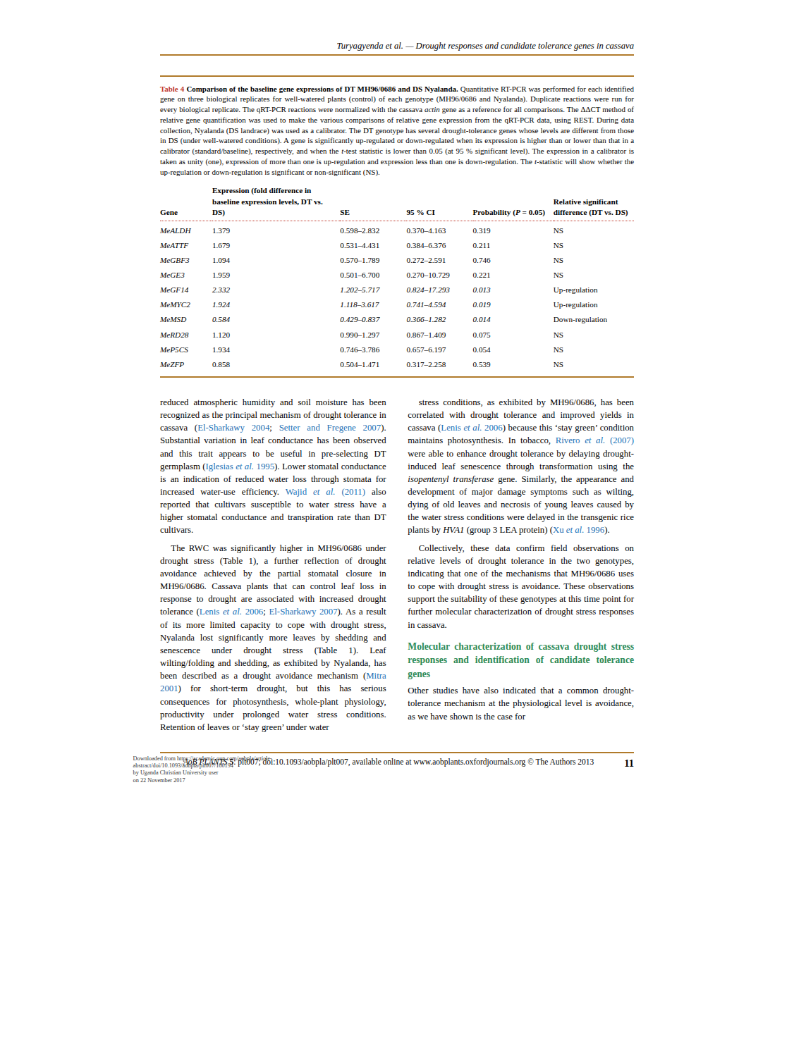Turyagyenda et al. — Drought responses and candidate tolerance genes in cassava
Table 4 Comparison of the baseline gene expressions of DT MH96/0686 and DS Nyalanda. Quantitative RT-PCR was performed for each identified gene on three biological replicates for well-watered plants (control) of each genotype (MH96/0686 and Nyalanda). Duplicate reactions were run for every biological replicate. The qRT-PCR reactions were normalized with the cassava actin gene as a reference for all comparisons. The ΔΔCT method of relative gene quantification was used to make the various comparisons of relative gene expression from the qRT-PCR data, using REST. During data collection, Nyalanda (DS landrace) was used as a calibrator. The DT genotype has several drought-tolerance genes whose levels are different from those in DS (under well-watered conditions). A gene is significantly up-regulated or down-regulated when its expression is higher than or lower than that in a calibrator (standard/baseline), respectively, and when the t-test statistic is lower than 0.05 (at 95 % significant level). The expression in a calibrator is taken as unity (one), expression of more than one is up-regulation and expression less than one is down-regulation. The t-statistic will show whether the up-regulation or down-regulation is significant or non-significant (NS).
| Gene | Expression (fold difference in baseline expression levels, DT vs. DS) | SE | 95 % CI | Probability ( P = 0.05) | Relative significant difference (DT vs. DS) |
| --- | --- | --- | --- | --- | --- |
| MeALDH | 1.379 | 0.598–2.832 | 0.370–4.163 | 0.319 | NS |
| MeATTF | 1.679 | 0.531–4.431 | 0.384–6.376 | 0.211 | NS |
| MeGBF3 | 1.094 | 0.570–1.789 | 0.272–2.591 | 0.746 | NS |
| MeGE3 | 1.959 | 0.501–6.700 | 0.270–10.729 | 0.221 | NS |
| MeGF14 | 2.332 | 1.202–5.717 | 0.824–17.293 | 0.013 | Up-regulation |
| MeMYC2 | 1.924 | 1.118–3.617 | 0.741–4.594 | 0.019 | Up-regulation |
| MeMSD | 0.584 | 0.429–0.837 | 0.366–1.282 | 0.014 | Down-regulation |
| MeRD28 | 1.120 | 0.990–1.297 | 0.867–1.409 | 0.075 | NS |
| MeP5CS | 1.934 | 0.746–3.786 | 0.657–6.197 | 0.054 | NS |
| MeZFP | 0.858 | 0.504–1.471 | 0.317–2.258 | 0.539 | NS |
reduced atmospheric humidity and soil moisture has been recognized as the principal mechanism of drought tolerance in cassava (El-Sharkawy 2004; Setter and Fregene 2007). Substantial variation in leaf conductance has been observed and this trait appears to be useful in pre-selecting DT germplasm (Iglesias et al. 1995). Lower stomatal conductance is an indication of reduced water loss through stomata for increased water-use efficiency. Wajid et al. (2011) also reported that cultivars susceptible to water stress have a higher stomatal conductance and transpiration rate than DT cultivars.
The RWC was significantly higher in MH96/0686 under drought stress (Table 1), a further reflection of drought avoidance achieved by the partial stomatal closure in MH96/0686. Cassava plants that can control leaf loss in response to drought are associated with increased drought tolerance (Lenis et al. 2006; El-Sharkawy 2007). As a result of its more limited capacity to cope with drought stress, Nyalanda lost significantly more leaves by shedding and senescence under drought stress (Table 1). Leaf wilting/folding and shedding, as exhibited by Nyalanda, has been described as a drought avoidance mechanism (Mitra 2001) for short-term drought, but this has serious consequences for photosynthesis, whole-plant physiology, productivity under prolonged water stress conditions. Retention of leaves or ‘stay green’ under water
stress conditions, as exhibited by MH96/0686, has been correlated with drought tolerance and improved yields in cassava (Lenis et al. 2006) because this ‘stay green’ condition maintains photosynthesis. In tobacco, Rivero et al. (2007) were able to enhance drought tolerance by delaying drought-induced leaf senescence through transformation using the isopentenyl transferase gene. Similarly, the appearance and development of major damage symptoms such as wilting, dying of old leaves and necrosis of young leaves caused by the water stress conditions were delayed in the transgenic rice plants by HVA1 (group 3 LEA protein) (Xu et al. 1996).
Collectively, these data confirm field observations on relative levels of drought tolerance in the two genotypes, indicating that one of the mechanisms that MH96/0686 uses to cope with drought stress is avoidance. These observations support the suitability of these genotypes at this time point for further molecular characterization of drought stress responses in cassava.
Molecular characterization of cassava drought stress responses and identification of candidate tolerance genes
Other studies have also indicated that a common drought-tolerance mechanism at the physiological level is avoidance, as we have shown is the case for
AoB PLANTS 5: plt007; doi:10.1093/aobpla/plt007, available online at www.aobplants.oxfordjournals.org © The Authors 2013
11
Downloaded from https://academic.oup.com/aobpla/article-abstract/doi/10.1093/aobpla/plt007/160194
by Uganda Christian University user
on 22 November 2017